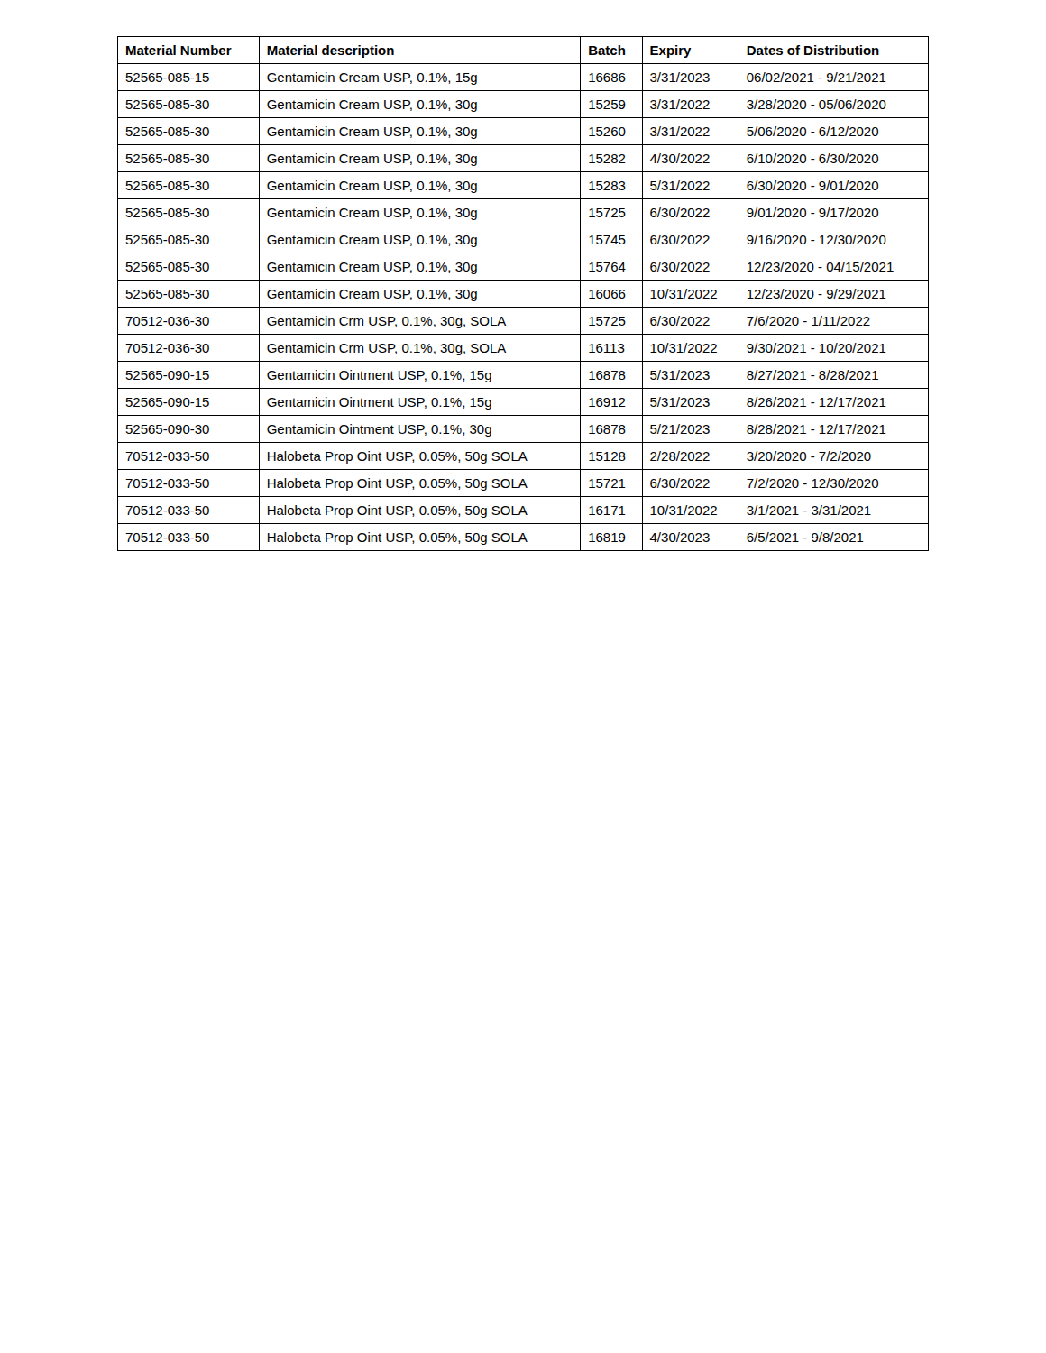| Material Number | Material description | Batch | Expiry | Dates of Distribution |
| --- | --- | --- | --- | --- |
| 52565-085-15 | Gentamicin Cream USP, 0.1%, 15g | 16686 | 3/31/2023 | 06/02/2021 - 9/21/2021 |
| 52565-085-30 | Gentamicin Cream USP, 0.1%, 30g | 15259 | 3/31/2022 | 3/28/2020 - 05/06/2020 |
| 52565-085-30 | Gentamicin Cream USP, 0.1%, 30g | 15260 | 3/31/2022 | 5/06/2020 - 6/12/2020 |
| 52565-085-30 | Gentamicin Cream USP, 0.1%, 30g | 15282 | 4/30/2022 | 6/10/2020 - 6/30/2020 |
| 52565-085-30 | Gentamicin Cream USP, 0.1%, 30g | 15283 | 5/31/2022 | 6/30/2020 - 9/01/2020 |
| 52565-085-30 | Gentamicin Cream USP, 0.1%, 30g | 15725 | 6/30/2022 | 9/01/2020 - 9/17/2020 |
| 52565-085-30 | Gentamicin Cream USP, 0.1%, 30g | 15745 | 6/30/2022 | 9/16/2020 - 12/30/2020 |
| 52565-085-30 | Gentamicin Cream USP, 0.1%, 30g | 15764 | 6/30/2022 | 12/23/2020 - 04/15/2021 |
| 52565-085-30 | Gentamicin Cream USP, 0.1%, 30g | 16066 | 10/31/2022 | 12/23/2020 - 9/29/2021 |
| 70512-036-30 | Gentamicin Crm USP, 0.1%, 30g, SOLA | 15725 | 6/30/2022 | 7/6/2020 - 1/11/2022 |
| 70512-036-30 | Gentamicin Crm USP, 0.1%, 30g, SOLA | 16113 | 10/31/2022 | 9/30/2021 - 10/20/2021 |
| 52565-090-15 | Gentamicin Ointment USP, 0.1%, 15g | 16878 | 5/31/2023 | 8/27/2021 - 8/28/2021 |
| 52565-090-15 | Gentamicin Ointment USP, 0.1%, 15g | 16912 | 5/31/2023 | 8/26/2021 - 12/17/2021 |
| 52565-090-30 | Gentamicin Ointment USP, 0.1%, 30g | 16878 | 5/21/2023 | 8/28/2021 - 12/17/2021 |
| 70512-033-50 | Halobeta Prop Oint USP, 0.05%, 50g SOLA | 15128 | 2/28/2022 | 3/20/2020 - 7/2/2020 |
| 70512-033-50 | Halobeta Prop Oint USP, 0.05%, 50g SOLA | 15721 | 6/30/2022 | 7/2/2020 - 12/30/2020 |
| 70512-033-50 | Halobeta Prop Oint USP, 0.05%, 50g SOLA | 16171 | 10/31/2022 | 3/1/2021 - 3/31/2021 |
| 70512-033-50 | Halobeta Prop Oint USP, 0.05%, 50g SOLA | 16819 | 4/30/2023 | 6/5/2021 - 9/8/2021 |